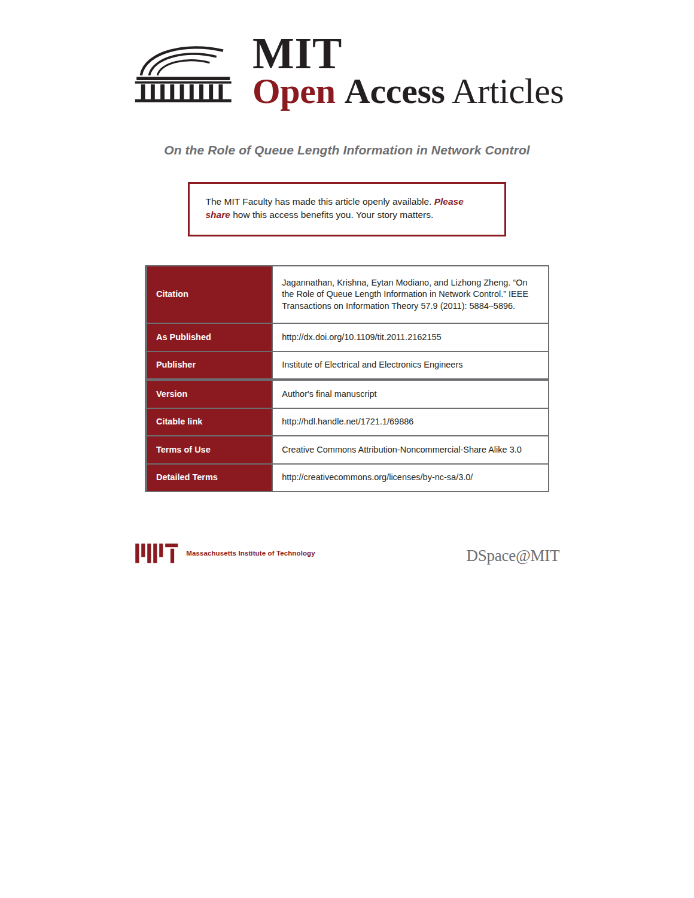MIT
Open Access Articles
On the Role of Queue Length Information in Network Control
The MIT Faculty has made this article openly available. Please share how this access benefits you. Your story matters.
| Citation | Jagannathan, Krishna, Eytan Modiano, and Lizhong Zheng. “On the Role of Queue Length Information in Network Control.” IEEE Transactions on Information Theory 57.9 (2011): 5884–5896. |
| As Published | http://dx.doi.org/10.1109/tit.2011.2162155 |
| Publisher | Institute of Electrical and Electronics Engineers |
| Version | Author's final manuscript |
| Citable link | http://hdl.handle.net/1721.1/69886 |
| Terms of Use | Creative Commons Attribution-Noncommercial-Share Alike 3.0 |
| Detailed Terms | http://creativecommons.org/licenses/by-nc-sa/3.0/ |
Massachusetts Institute of Technology
DSpace@MIT